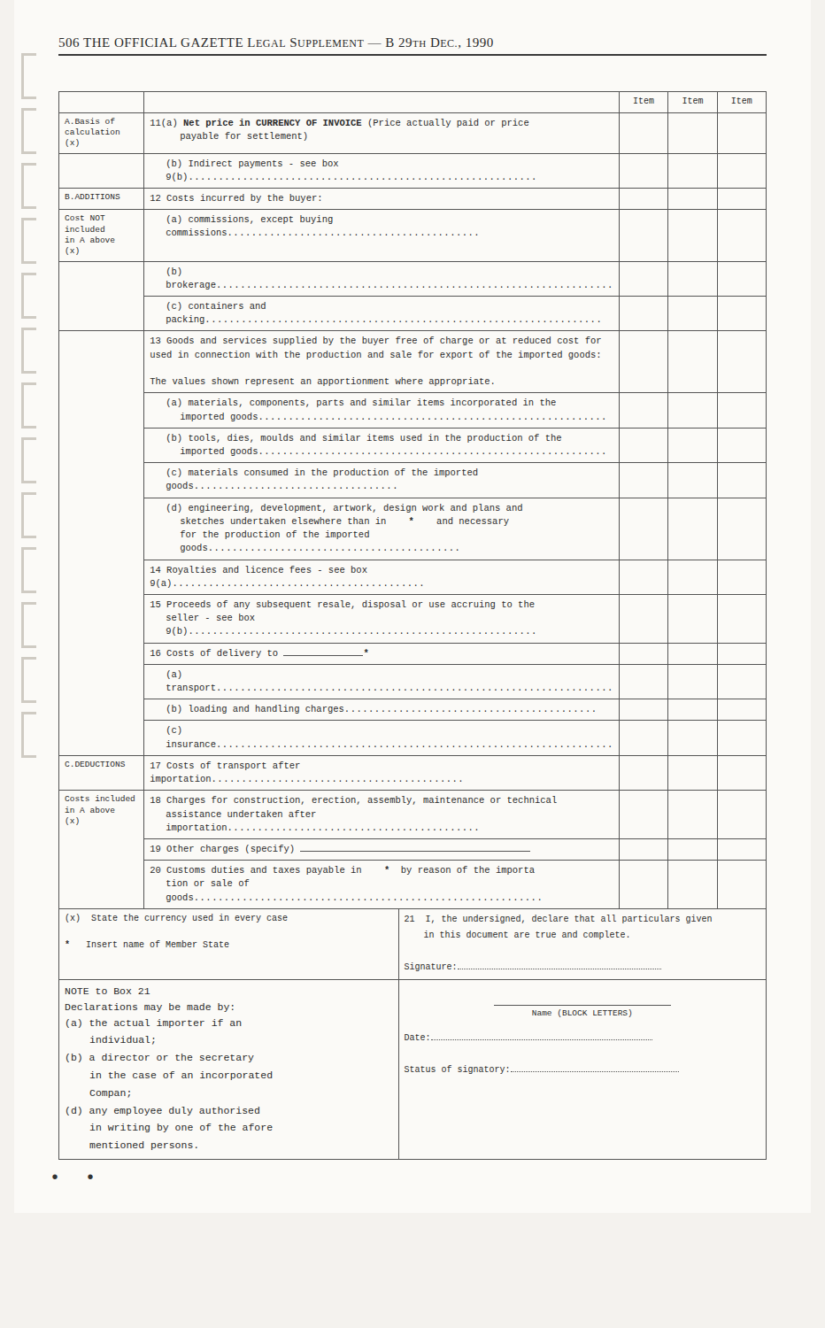506 THE OFFICIAL GAZETTE LEGAL SUPPLEMENT — B 29TH DEC., 1990
| | | Item | Item | Item |
| A.Basis of calcula­tion (x) | 11(a) Net price in CURRENCY OF INVOICE (Price actually paid or price payable for settlement) | | | |
| | (b) Indirect payments - see box 9(b) | | | |
| B.ADDITIONS | 12 Costs incurred by the buyer: | | | |
| Cost NOT included in A above (x) | (a) commissions, except buying commissions | | | |
| | (b) brokerage | | | |
| | (c) containers and packing | | | |
| | 13 Goods and services supplied by the buyer free of charge or at reduced cost for used in connection with the production and sale for export of the imported goods: The values shown represent an apportionment where appropriate. | | | |
| | (a) materials, components, parts and similar items incorporated in the imported goods | | | |
| | (b) tools, dies, moulds and similar items used in the production of the imported goods | | | |
| | (c) materials consumed in the production of the imported goods | | | |
| | (d) engineering, development, artwork, design work and plans and sketches undertaken elsewhere than in * and necessary for the production of the imported goods | | | |
| | 14 Royalties and licence fees - see box 9(a) | | | |
| | 15 Proceeds of any subsequent resale, disposal or use accruing to the seller - see box 9(b) | | | |
| | 16 Costs of delivery to * | | | |
| | (a) transport | | | |
| | (b) loading and handling charges | | | |
| | (c) insurance | | | |
| C.DEDUCTIONS | 17 Costs of transport after importation | | | |
| Costs in­cluded in A above (x) | 18 Charges for construction, erection, assembly, maintenance or technical assistance undertaken after importation | | | |
| | 19 Other charges (specify) | | | |
| | 20 Customs duties and taxes payable in * by reason of the importa­ tion or sale of goods | | | |
| (x) State the currency used in every case * Insert name of Member State | 21 I, the undersigned, declare that all particulars given in this document are true and complete. Signature: |
| NOTE to Box 21 Declarations may be made by: (a) the actual importer if an individual; (b) a director or the secretary in the case of an incorporated Compan; (d) any employee duly authorised in writing by one of the afore­ mentioned persons. | Name (BLOCK LETTERS) Date: Status of signatory: |
• •